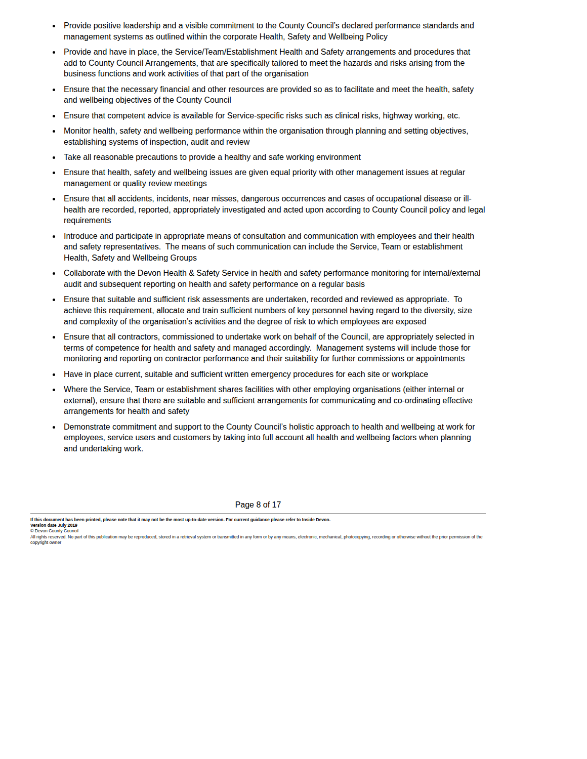Provide positive leadership and a visible commitment to the County Council’s declared performance standards and management systems as outlined within the corporate Health, Safety and Wellbeing Policy
Provide and have in place, the Service/Team/Establishment Health and Safety arrangements and procedures that add to County Council Arrangements, that are specifically tailored to meet the hazards and risks arising from the business functions and work activities of that part of the organisation
Ensure that the necessary financial and other resources are provided so as to facilitate and meet the health, safety and wellbeing objectives of the County Council
Ensure that competent advice is available for Service-specific risks such as clinical risks, highway working, etc.
Monitor health, safety and wellbeing performance within the organisation through planning and setting objectives, establishing systems of inspection, audit and review
Take all reasonable precautions to provide a healthy and safe working environment
Ensure that health, safety and wellbeing issues are given equal priority with other management issues at regular management or quality review meetings
Ensure that all accidents, incidents, near misses, dangerous occurrences and cases of occupational disease or ill-health are recorded, reported, appropriately investigated and acted upon according to County Council policy and legal requirements
Introduce and participate in appropriate means of consultation and communication with employees and their health and safety representatives. The means of such communication can include the Service, Team or establishment Health, Safety and Wellbeing Groups
Collaborate with the Devon Health & Safety Service in health and safety performance monitoring for internal/external audit and subsequent reporting on health and safety performance on a regular basis
Ensure that suitable and sufficient risk assessments are undertaken, recorded and reviewed as appropriate. To achieve this requirement, allocate and train sufficient numbers of key personnel having regard to the diversity, size and complexity of the organisation’s activities and the degree of risk to which employees are exposed
Ensure that all contractors, commissioned to undertake work on behalf of the Council, are appropriately selected in terms of competence for health and safety and managed accordingly. Management systems will include those for monitoring and reporting on contractor performance and their suitability for further commissions or appointments
Have in place current, suitable and sufficient written emergency procedures for each site or workplace
Where the Service, Team or establishment shares facilities with other employing organisations (either internal or external), ensure that there are suitable and sufficient arrangements for communicating and co-ordinating effective arrangements for health and safety
Demonstrate commitment and support to the County Council’s holistic approach to health and wellbeing at work for employees, service users and customers by taking into full account all health and wellbeing factors when planning and undertaking work.
Page 8 of 17
If this document has been printed, please note that it may not be the most up-to-date version. For current guidance please refer to Inside Devon.
Version date July 2019
© Devon County Council
All rights reserved. No part of this publication may be reproduced, stored in a retrieval system or transmitted in any form or by any means, electronic, mechanical, photocopying, recording or otherwise without the prior permission of the copyright owner